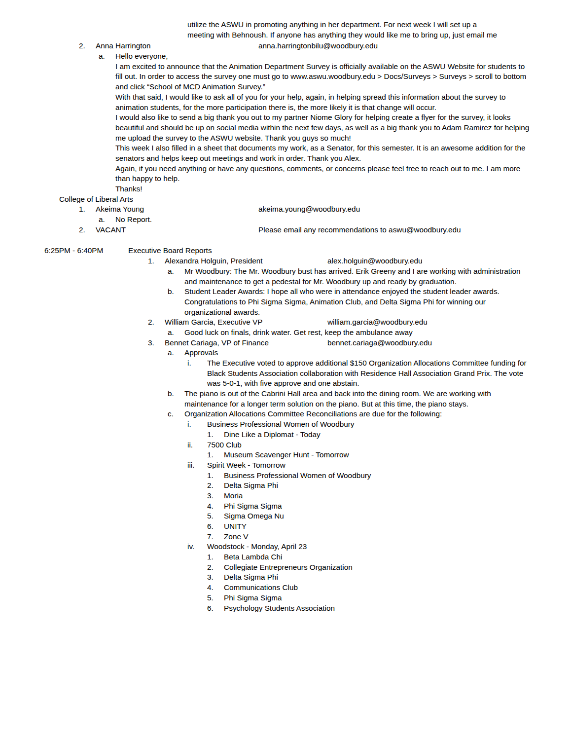utilize the ASWU in promoting anything in her department. For next week I will set up a meeting with Behnoush. If anyone has anything they would like me to bring up, just email me
2.
Anna Harrington
anna.harringtonbilu@woodbury.edu
a.
Hello everyone,
I am excited to announce that the Animation Department Survey is officially available on the ASWU Website for students to fill out. In order to access the survey one must go to www.aswu.woodbury.edu > Docs/Surveys > Surveys > scroll to bottom and click “School of MCD Animation Survey.”
With that said, I would like to ask all of you for your help, again, in helping spread this information about the survey to animation students, for the more participation there is, the more likely it is that change will occur.
I would also like to send a big thank you out to my partner Niome Glory for helping create a flyer for the survey, it looks beautiful and should be up on social media within the next few days, as well as a big thank you to Adam Ramirez for helping me upload the survey to the ASWU website. Thank you guys so much!
This week I also filled in a sheet that documents my work, as a Senator, for this semester. It is an awesome addition for the senators and helps keep out meetings and work in order. Thank you Alex.
Again, if you need anything or have any questions, comments, or concerns please feel free to reach out to me. I am more than happy to help.
Thanks!
College of Liberal Arts
1.
Akeima Young
akeima.young@woodbury.edu
a.
No Report.
2.
VACANT
Please email any recommendations to aswu@woodbury.edu
6:25PM - 6:40PM
Executive Board Reports
1.
Alexandra Holguin, President
alex.holguin@woodbury.edu
a.
Mr Woodbury: The Mr. Woodbury bust has arrived. Erik Greeny and I are working with administration and maintenance to get a pedestal for Mr. Woodbury up and ready by graduation.
b.
Student Leader Awards: I hope all who were in attendance enjoyed the student leader awards. Congratulations to Phi Sigma Sigma, Animation Club, and Delta Sigma Phi for winning our organizational awards.
2.
William Garcia, Executive VP
william.garcia@woodbury.edu
a.
Good luck on finals, drink water. Get rest, keep the ambulance away
3.
Bennet Cariaga, VP of Finance
bennet.cariaga@woodbury.edu
a.
Approvals
i.
The Executive voted to approve additional $150 Organization Allocations Committee funding for Black Students Association collaboration with Residence Hall Association Grand Prix. The vote was 5-0-1, with five approve and one abstain.
b.
The piano is out of the Cabrini Hall area and back into the dining room. We are working with maintenance for a longer term solution on the piano. But at this time, the piano stays.
c.
Organization Allocations Committee Reconciliations are due for the following:
i.
Business Professional Women of Woodbury
1.
Dine Like a Diplomat - Today
ii.
7500 Club
1.
Museum Scavenger Hunt - Tomorrow
iii.
Spirit Week - Tomorrow
1.
Business Professional Women of Woodbury
2.
Delta Sigma Phi
3.
Moria
4.
Phi Sigma Sigma
5.
Sigma Omega Nu
6.
UNITY
7.
Zone V
iv.
Woodstock - Monday, April 23
1.
Beta Lambda Chi
2.
Collegiate Entrepreneurs Organization
3.
Delta Sigma Phi
4.
Communications Club
5.
Phi Sigma Sigma
6.
Psychology Students Association